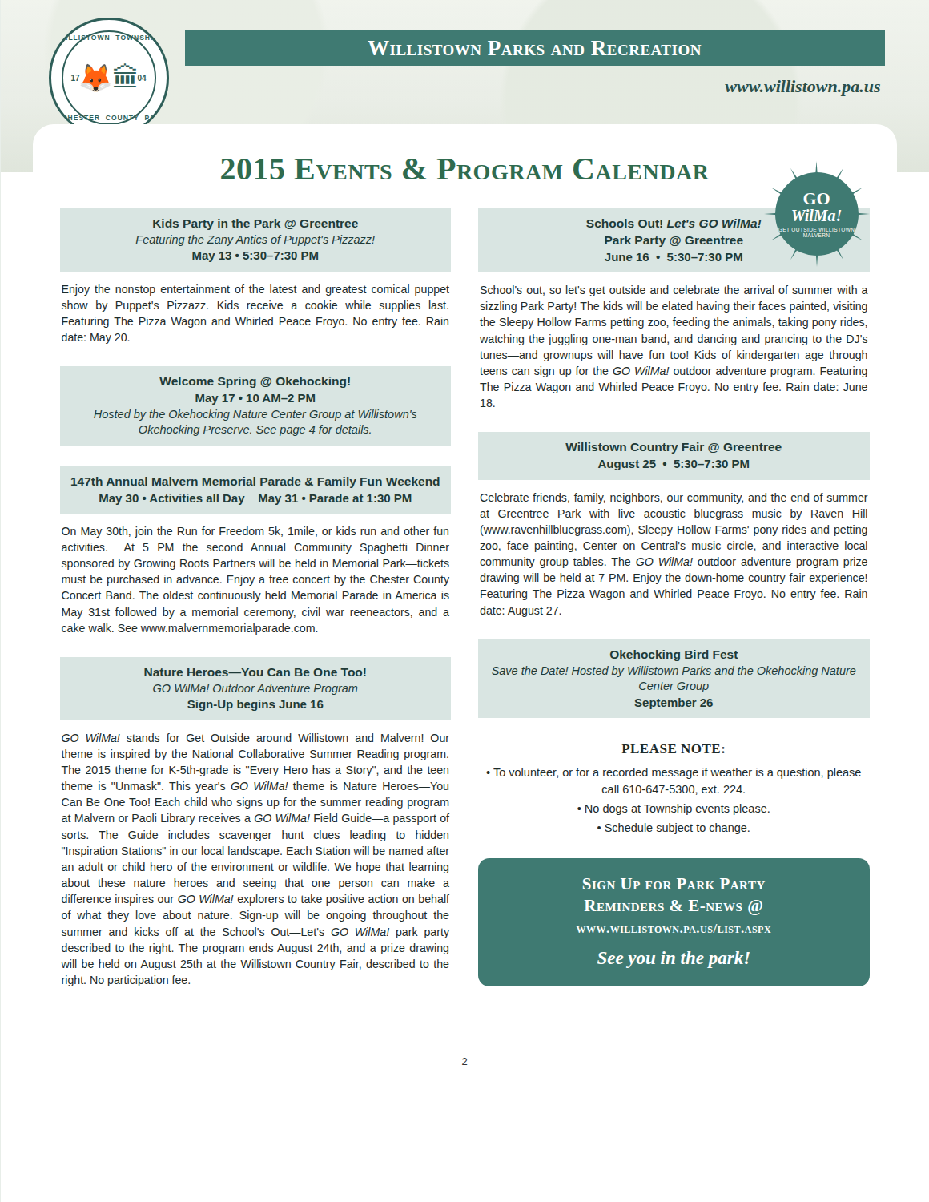Willistown Parks and Recreation
www.willistown.pa.us
WILLISTOWN TOWNSHIP CHESTER COUNTY PA
17
04
🦊🏛
GO
WilMa!
GET OUTSIDE WILLISTOWN MALVERN
2015 Events & Program Calendar
Kids Party in the Park @ Greentree
Featuring the Zany Antics of Puppet's Pizzazz!
May 13 • 5:30–7:30 PM
Enjoy the nonstop entertainment of the latest and greatest comical puppet show by Puppet's Pizzazz. Kids receive a cookie while supplies last. Featuring The Pizza Wagon and Whirled Peace Froyo. No entry fee. Rain date: May 20.
Welcome Spring @ Okehocking!
May 17 • 10 AM–2 PM
Hosted by the Okehocking Nature Center Group at Willistown's Okehocking Preserve. See page 4 for details.
147th Annual Malvern Memorial Parade & Family Fun Weekend
May 30 • Activities all Day May 31 • Parade at 1:30 PM
On May 30th, join the Run for Freedom 5k, 1mile, or kids run and other fun activities. At 5 PM the second Annual Community Spaghetti Dinner sponsored by Growing Roots Partners will be held in Memorial Park—tickets must be purchased in advance. Enjoy a free concert by the Chester County Concert Band. The oldest continuously held Memorial Parade in America is May 31st followed by a memorial ceremony, civil war reeneactors, and a cake walk. See www.malvernmemorialparade.com.
Nature Heroes—You Can Be One Too!
GO WilMa! Outdoor Adventure Program
Sign-Up begins June 16
GO WilMa! stands for Get Outside around Willistown and Malvern! Our theme is inspired by the National Collaborative Summer Reading program. The 2015 theme for K-5th-grade is "Every Hero has a Story", and the teen theme is "Unmask". This year's GO WilMa! theme is Nature Heroes—You Can Be One Too! Each child who signs up for the summer reading program at Malvern or Paoli Library receives a GO WilMa! Field Guide—a passport of sorts. The Guide includes scavenger hunt clues leading to hidden "Inspiration Stations" in our local landscape. Each Station will be named after an adult or child hero of the environment or wildlife. We hope that learning about these nature heroes and seeing that one person can make a difference inspires our GO WilMa! explorers to take positive action on behalf of what they love about nature. Sign-up will be ongoing throughout the summer and kicks off at the School's Out—Let's GO WilMa! park party described to the right. The program ends August 24th, and a prize drawing will be held on August 25th at the Willistown Country Fair, described to the right. No participation fee.
Schools Out! Let's GO WilMa!
Park Party @ Greentree
June 16 • 5:30–7:30 PM
School's out, so let's get outside and celebrate the arrival of summer with a sizzling Park Party! The kids will be elated having their faces painted, visiting the Sleepy Hollow Farms petting zoo, feeding the animals, taking pony rides, watching the juggling one-man band, and dancing and prancing to the DJ's tunes—and grownups will have fun too! Kids of kindergarten age through teens can sign up for the GO WilMa! outdoor adventure program. Featuring The Pizza Wagon and Whirled Peace Froyo. No entry fee. Rain date: June 18.
Willistown Country Fair @ Greentree
August 25 • 5:30–7:30 PM
Celebrate friends, family, neighbors, our community, and the end of summer at Greentree Park with live acoustic bluegrass music by Raven Hill (www.ravenhillbluegrass.com), Sleepy Hollow Farms' pony rides and petting zoo, face painting, Center on Central's music circle, and interactive local community group tables. The GO WilMa! outdoor adventure program prize drawing will be held at 7 PM. Enjoy the down-home country fair experience! Featuring The Pizza Wagon and Whirled Peace Froyo. No entry fee. Rain date: August 27.
Okehocking Bird Fest
Save the Date! Hosted by Willistown Parks and the Okehocking Nature Center Group
September 26
PLEASE NOTE:
To volunteer, or for a recorded message if weather is a question, please call 610-647-5300, ext. 224.
No dogs at Township events please.
Schedule subject to change.
Sign Up for Park Party
Reminders & E-news @
www.willistown.pa.us/list.aspx
See you in the park!
2